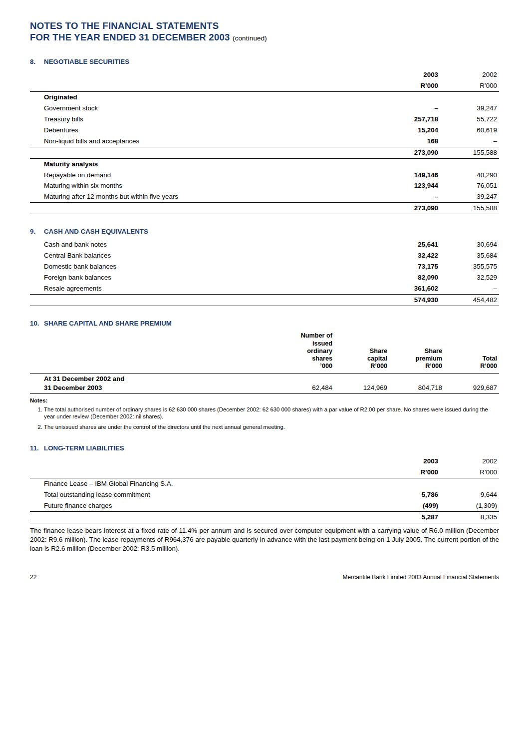NOTES TO THE FINANCIAL STATEMENTS
FOR THE YEAR ENDED 31 DECEMBER 2003 (continued)
8. NEGOTIABLE SECURITIES
| | 2003 | 2002 |
| | R’000 | R’000 |
| Originated | | |
| Government stock | – | 39,247 |
| Treasury bills | 257,718 | 55,722 |
| Debentures | 15,204 | 60,619 |
| Non-liquid bills and acceptances | 168 | – |
| | 273,090 | 155,588 |
| Maturity analysis | | |
| Repayable on demand | 149,146 | 40,290 |
| Maturing within six months | 123,944 | 76,051 |
| Maturing after 12 months but within five years | – | 39,247 |
| | 273,090 | 155,588 |
9. CASH AND CASH EQUIVALENTS
| Cash and bank notes | 25,641 | 30,694 |
| Central Bank balances | 32,422 | 35,684 |
| Domestic bank balances | 73,175 | 355,575 |
| Foreign bank balances | 82,090 | 32,529 |
| Resale agreements | 361,602 | – |
| | 574,930 | 454,482 |
10. SHARE CAPITAL AND SHARE PREMIUM
| | Number of issued ordinary shares ’000 | Share capital R’000 | Share premium R’000 | Total R’000 |
| --- | --- | --- | --- | --- |
| At 31 December 2002 and 31 December 2003 | 62,484 | 124,969 | 804,718 | 929,687 |
Notes:
The total authorised number of ordinary shares is 62 630 000 shares (December 2002: 62 630 000 shares) with a par value of R2.00 per share. No shares were issued during the year under review (December 2002: nil shares).
The unissued shares are under the control of the directors until the next annual general meeting.
11. LONG-TERM LIABILITIES
| | 2003 | 2002 |
| | R’000 | R’000 |
| Finance Lease – IBM Global Financing S.A. | | |
| Total outstanding lease commitment | 5,786 | 9,644 |
| Future finance charges | (499) | (1,309) |
| | 5,287 | 8,335 |
The finance lease bears interest at a fixed rate of 11.4% per annum and is secured over computer equipment with a carrying value of R6.0 million (December 2002: R9.6 million). The lease repayments of R964,376 are payable quarterly in advance with the last payment being on 1 July 2005. The current portion of the loan is R2.6 million (December 2002: R3.5 million).
22 Mercantile Bank Limited 2003 Annual Financial Statements